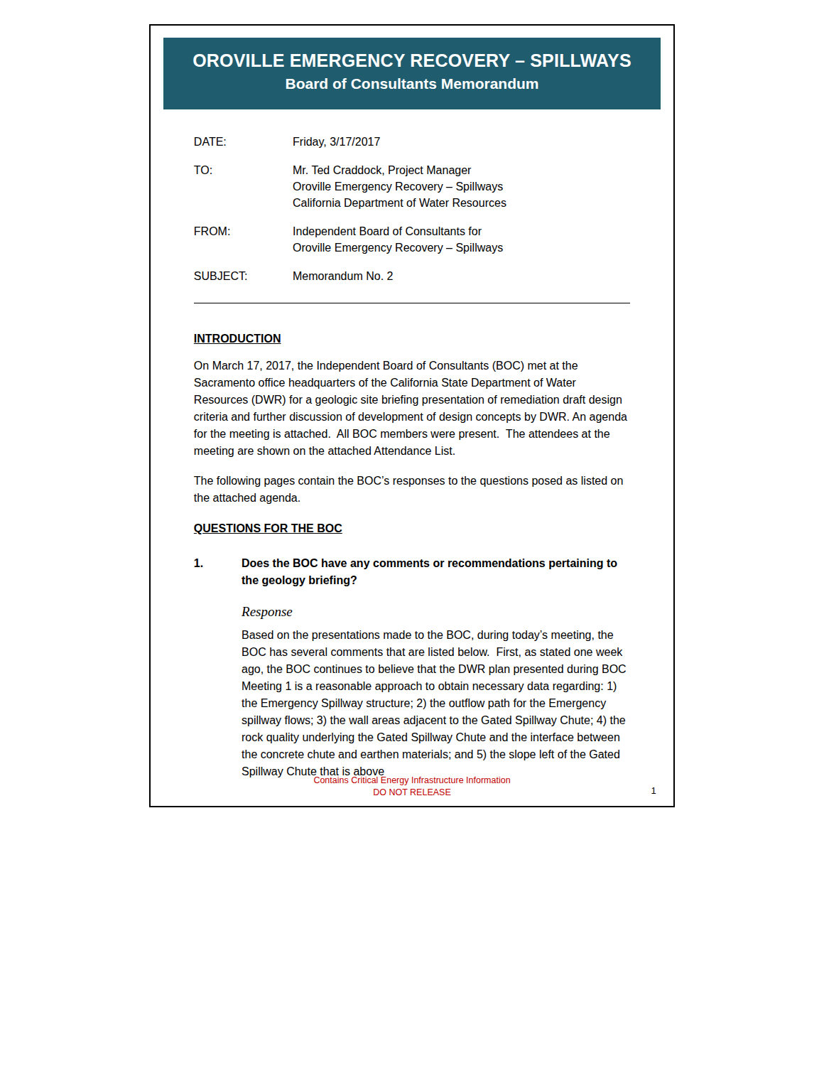OROVILLE EMERGENCY RECOVERY – SPILLWAYS
Board of Consultants Memorandum
| DATE: | Friday, 3/17/2017 |
| TO: | Mr. Ted Craddock, Project Manager Oroville Emergency Recovery – Spillways California Department of Water Resources |
| FROM: | Independent Board of Consultants for Oroville Emergency Recovery – Spillways |
| SUBJECT: | Memorandum No. 2 |
INTRODUCTION
On March 17, 2017, the Independent Board of Consultants (BOC) met at the Sacramento office headquarters of the California State Department of Water Resources (DWR) for a geologic site briefing presentation of remediation draft design criteria and further discussion of development of design concepts by DWR. An agenda for the meeting is attached. All BOC members were present. The attendees at the meeting are shown on the attached Attendance List.
The following pages contain the BOC’s responses to the questions posed as listed on the attached agenda.
QUESTIONS FOR THE BOC
1.
Does the BOC have any comments or recommendations pertaining to the geology briefing?
Response
Based on the presentations made to the BOC, during today’s meeting, the BOC has several comments that are listed below. First, as stated one week ago, the BOC continues to believe that the DWR plan presented during BOC Meeting 1 is a reasonable approach to obtain necessary data regarding: 1) the Emergency Spillway structure; 2) the outflow path for the Emergency spillway flows; 3) the wall areas adjacent to the Gated Spillway Chute; 4) the rock quality underlying the Gated Spillway Chute and the interface between the concrete chute and earthen materials; and 5) the slope left of the Gated Spillway Chute that is above
Contains Critical Energy Infrastructure Information
DO NOT RELEASE
1